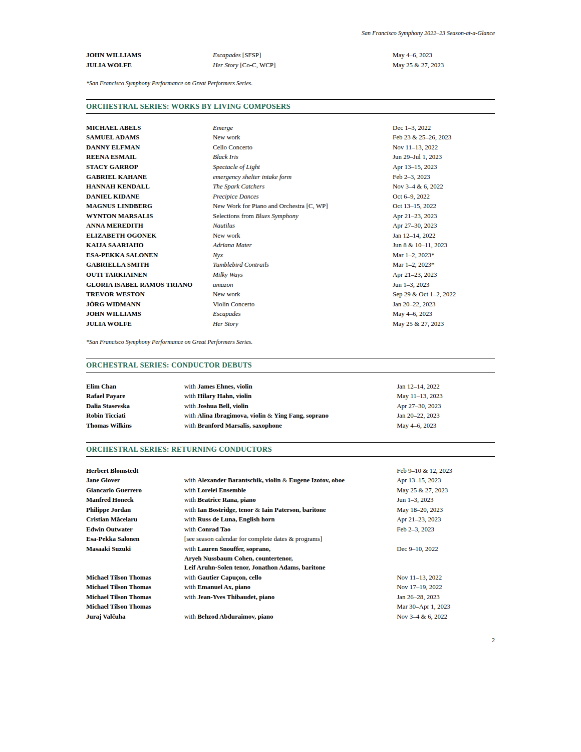San Francisco Symphony 2022–23 Season-at-a-Glance
| John Williams | Escapades [SFSP] | May 4–6, 2023 |
| Julia Wolfe | Her Story [Co-C, WCP] | May 25 & 27, 2023 |
*San Francisco Symphony Performance on Great Performers Series.
Orchestral Series: Works by Living Composers
| Michael Abels | Emerge | Dec 1–3, 2022 |
| Samuel Adams | New work | Feb 23 & 25–26, 2023 |
| Danny Elfman | Cello Concerto | Nov 11–13, 2022 |
| Reena Esmail | Black Iris | Jun 29–Jul 1, 2023 |
| Stacy Garrop | Spectacle of Light | Apr 13–15, 2023 |
| Gabriel Kahane | emergency shelter intake form | Feb 2–3, 2023 |
| Hannah Kendall | The Spark Catchers | Nov 3–4 & 6, 2022 |
| Daniel Kidane | Precipice Dances | Oct 6–9, 2022 |
| Magnus Lindberg | New Work for Piano and Orchestra [C, WP] | Oct 13–15, 2022 |
| Wynton Marsalis | Selections from Blues Symphony | Apr 21–23, 2023 |
| Anna Meredith | Nautilus | Apr 27–30, 2023 |
| Elizabeth Ogonek | New work | Jan 12–14, 2022 |
| Kaija Saariaho | Adriana Mater | Jun 8 & 10–11, 2023 |
| Esa-Pekka Salonen | Nyx | Mar 1–2, 2023* |
| Gabriella Smith | Tumblebird Contrails | Mar 1–2, 2023* |
| Outi Tarkiainen | Milky Ways | Apr 21–23, 2023 |
| Gloria Isabel Ramos Triano | amazon | Jun 1–3, 2023 |
| Trevor Weston | New work | Sep 29 & Oct 1–2, 2022 |
| Jörg Widmann | Violin Concerto | Jan 20–22, 2023 |
| John Williams | Escapades | May 4–6, 2023 |
| Julia Wolfe | Her Story | May 25 & 27, 2023 |
*San Francisco Symphony Performance on Great Performers Series.
Orchestral Series: Conductor Debuts
| Elim Chan | with James Ehnes, violin | Jan 12–14, 2022 |
| Rafael Payare | with Hilary Hahn, violin | May 11–13, 2023 |
| Dalia Stasevska | with Joshua Bell, violin | Apr 27–30, 2023 |
| Robin Ticciati | with Alina Ibragimova, violin & Ying Fang, soprano | Jan 20–22, 2023 |
| Thomas Wilkins | with Branford Marsalis, saxophone | May 4–6, 2023 |
Orchestral Series: Returning Conductors
| Herbert Blomstedt | | Feb 9–10 & 12, 2023 |
| Jane Glover | with Alexander Barantschik, violin & Eugene Izotov, oboe | Apr 13–15, 2023 |
| Giancarlo Guerrero | with Lorelei Ensemble | May 25 & 27, 2023 |
| Manfred Honeck | with Beatrice Rana, piano | Jun 1–3, 2023 |
| Philippe Jordan | with Ian Bostridge, tenor & Iain Paterson, baritone | May 18–20, 2023 |
| Cristian Măcelaru | with Russ de Luna, English horn | Apr 21–23, 2023 |
| Edwin Outwater | with Conrad Tao | Feb 2–3, 2023 |
| Esa-Pekka Salonen | [see season calendar for complete dates & programs] | |
| Masaaki Suzuki | with Lauren Snouffer, soprano, | Dec 9–10, 2022 |
| | Aryeh Nussbaum Cohen, countertenor, | |
| | Leif Aruhn-Solen tenor, Jonathon Adams, baritone | |
| Michael Tilson Thomas | with Gautier Capuçon, cello | Nov 11–13, 2022 |
| Michael Tilson Thomas | with Emanuel Ax, piano | Nov 17–19, 2022 |
| Michael Tilson Thomas | with Jean-Yves Thibaudet, piano | Jan 26–28, 2023 |
| Michael Tilson Thomas | | Mar 30–Apr 1, 2023 |
| Juraj Valčuha | with Behzod Abduraimov, piano | Nov 3–4 & 6, 2022 |
2